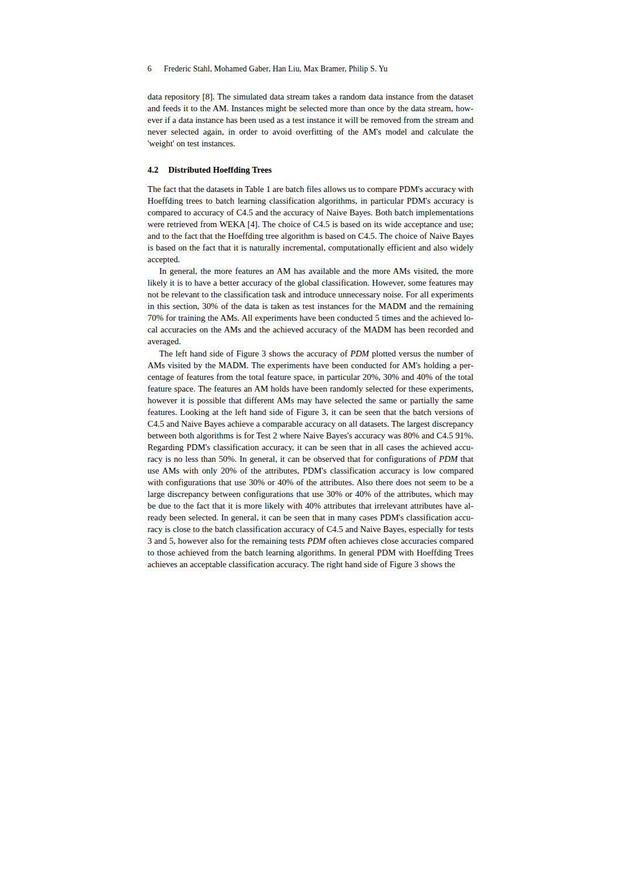6 Frederic Stahl, Mohamed Gaber, Han Liu, Max Bramer, Philip S. Yu
data repository [8]. The simulated data stream takes a random data instance from the dataset and feeds it to the AM. Instances might be selected more than once by the data stream, however if a data instance has been used as a test instance it will be removed from the stream and never selected again, in order to avoid overfitting of the AM's model and calculate the 'weight' on test instances.
4.2 Distributed Hoeffding Trees
The fact that the datasets in Table 1 are batch files allows us to compare PDM's accuracy with Hoeffding trees to batch learning classification algorithms, in particular PDM's accuracy is compared to accuracy of C4.5 and the accuracy of Naive Bayes. Both batch implementations were retrieved from WEKA [4]. The choice of C4.5 is based on its wide acceptance and use; and to the fact that the Hoeffding tree algorithm is based on C4.5. The choice of Naive Bayes is based on the fact that it is naturally incremental, computationally efficient and also widely accepted.
In general, the more features an AM has available and the more AMs visited, the more likely it is to have a better accuracy of the global classification. However, some features may not be relevant to the classification task and introduce unnecessary noise. For all experiments in this section, 30% of the data is taken as test instances for the MADM and the remaining 70% for training the AMs. All experiments have been conducted 5 times and the achieved local accuracies on the AMs and the achieved accuracy of the MADM has been recorded and averaged.
The left hand side of Figure 3 shows the accuracy of PDM plotted versus the number of AMs visited by the MADM. The experiments have been conducted for AM's holding a percentage of features from the total feature space, in particular 20%, 30% and 40% of the total feature space. The features an AM holds have been randomly selected for these experiments, however it is possible that different AMs may have selected the same or partially the same features. Looking at the left hand side of Figure 3, it can be seen that the batch versions of C4.5 and Naive Bayes achieve a comparable accuracy on all datasets. The largest discrepancy between both algorithms is for Test 2 where Naive Bayes's accuracy was 80% and C4.5 91%. Regarding PDM's classification accuracy, it can be seen that in all cases the achieved accuracy is no less than 50%. In general, it can be observed that for configurations of PDM that use AMs with only 20% of the attributes, PDM's classification accuracy is low compared with configurations that use 30% or 40% of the attributes. Also there does not seem to be a large discrepancy between configurations that use 30% or 40% of the attributes, which may be due to the fact that it is more likely with 40% attributes that irrelevant attributes have already been selected. In general, it can be seen that in many cases PDM's classification accuracy is close to the batch classification accuracy of C4.5 and Naive Bayes, especially for tests 3 and 5, however also for the remaining tests PDM often achieves close accuracies compared to those achieved from the batch learning algorithms. In general PDM with Hoeffding Trees achieves an acceptable classification accuracy. The right hand side of Figure 3 shows the